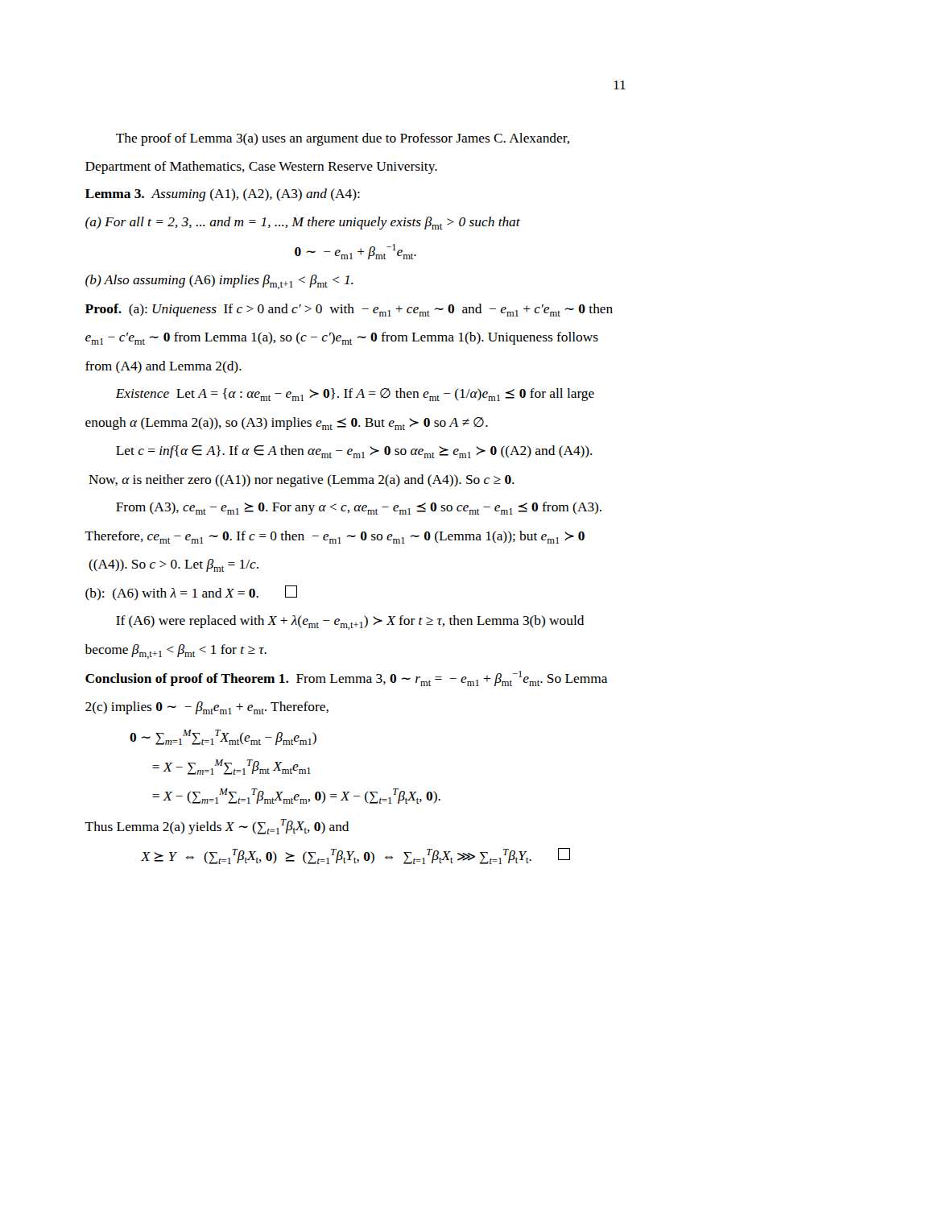11
The proof of Lemma 3(a) uses an argument due to Professor James C. Alexander, Department of Mathematics, Case Western Reserve University.
Lemma 3. Assuming (A1), (A2), (A3) and (A4):
(a) For all t = 2, 3, ... and m = 1, ..., M there uniquely exists βmt > 0 such that
0 ∼ − em1 + βmt−1emt.
(b) Also assuming (A6) implies βm,t+1 < βmt < 1.
Proof. (a): Uniqueness If c > 0 and c′ > 0 with − em1 + cemt ∼ 0 and − em1 + c′emt ∼ 0 then em1 − c′emt ∼ 0 from Lemma 1(a), so (c − c′)emt ∼ 0 from Lemma 1(b). Uniqueness follows from (A4) and Lemma 2(d).
Existence Let A = {α : αemt − em1 ≻ 0}. If A = ∅ then emt − (1/α)em1 ⪯ 0 for all large enough α (Lemma 2(a)), so (A3) implies emt ⪯ 0. But emt ≻ 0 so A ≠ ∅.
Let c = inf{α ∈ A}. If α ∈ A then αemt − em1 ≻ 0 so αemt ⪰ em1 ≻ 0 ((A2) and (A4)). Now, α is neither zero ((A1)) nor negative (Lemma 2(a) and (A4)). So c ≥ 0.
From (A3), cemt − em1 ⪰ 0. For any α < c, αemt − em1 ⪯ 0 so cemt − em1 ⪯ 0 from (A3). Therefore, cemt − em1 ∼ 0. If c = 0 then − em1 ∼ 0 so em1 ∼ 0 (Lemma 1(a)); but em1 ≻ 0 ((A4)). So c > 0. Let βmt = 1/c.
(b): (A6) with λ = 1 and X = 0.
If (A6) were replaced with X + λ(emt − em,t+1) ≻ X for t ≥ τ, then Lemma 3(b) would become βm,t+1 < βmt < 1 for t ≥ τ.
Conclusion of proof of Theorem 1. From Lemma 3, 0 ∼ rmt = − em1 + βmt−1emt. So Lemma 2(c) implies 0 ∼ − βmtem1 + emt. Therefore,
0 ∼ ∑m=1M∑t=1TXmt(emt − βmtem1)
= X − ∑m=1M∑t=1Tβmt Xmtem1
= X − (∑m=1M∑t=1TβmtXmtem, 0) = X − (∑t=1TβtXt, 0).
Thus Lemma 2(a) yields X ∼ (∑t=1TβtXt, 0) and
X ⪰ Y ⇔ (∑t=1TβtXt, 0) ⪰ (∑t=1TβtYt, 0) ⇔ ∑t=1TβtXt ⋙ ∑t=1TβtYt.